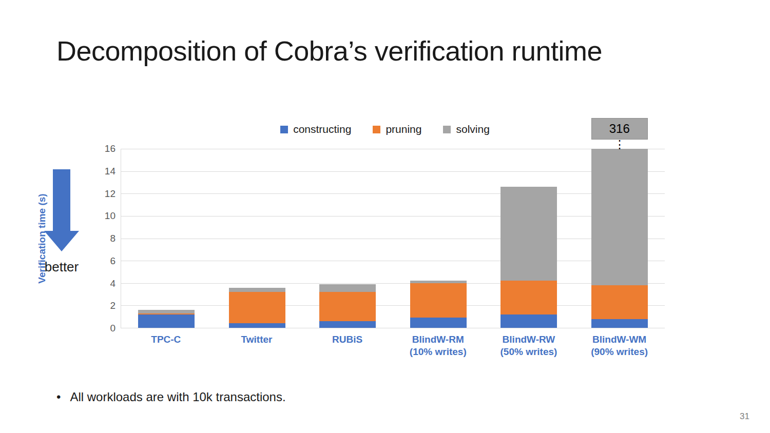Decomposition of Cobra’s verification runtime
constructing pruning solving
better
Verification time (s)
16
14
12
10
8
6
4
2
0
316
⋮
TPC-C
Twitter
RUBiS
BlindW-RM
(10% writes)
BlindW-RW
(50% writes)
BlindW-WM
(90% writes)
All workloads are with 10k transactions.
31